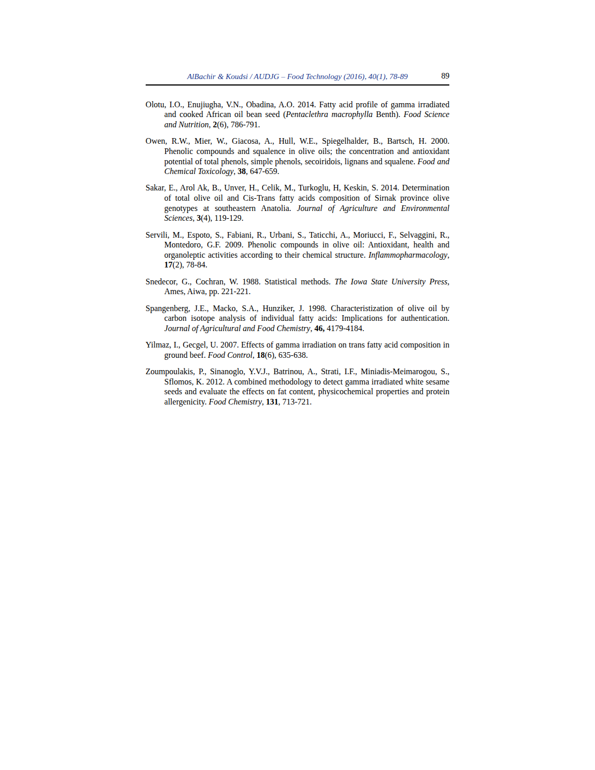AlBachir & Koudsi / AUDJG – Food Technology (2016), 40(1), 78-89
89
Olotu, I.O., Enujiugha, V.N., Obadina, A.O. 2014. Fatty acid profile of gamma irradiated and cooked African oil bean seed (Pentaclethra macrophylla Benth). Food Science and Nutrition, 2(6), 786-791.
Owen, R.W., Mier, W., Giacosa, A., Hull, W.E., Spiegelhalder, B., Bartsch, H. 2000. Phenolic compounds and squalence in olive oils; the concentration and antioxidant potential of total phenols, simple phenols, secoiridois, lignans and squalene. Food and Chemical Toxicology, 38, 647-659.
Sakar, E., Arol Ak, B., Unver, H., Celik, M., Turkoglu, H, Keskin, S. 2014. Determination of total olive oil and Cis-Trans fatty acids composition of Sirnak province olive genotypes at southeastern Anatolia. Journal of Agriculture and Environmental Sciences, 3(4), 119-129.
Servili, M., Espoto, S., Fabiani, R., Urbani, S., Taticchi, A., Moriucci, F., Selvaggini, R., Montedoro, G.F. 2009. Phenolic compounds in olive oil: Antioxidant, health and organoleptic activities according to their chemical structure. Inflammopharmacology, 17(2), 78-84.
Snedecor, G., Cochran, W. 1988. Statistical methods. The Iowa State University Press, Ames, Aiwa, pp. 221-221.
Spangenberg, J.E., Macko, S.A., Hunziker, J. 1998. Characteristization of olive oil by carbon isotope analysis of individual fatty acids: Implications for authentication. Journal of Agricultural and Food Chemistry, 46, 4179-4184.
Yilmaz, I., Gecgel, U. 2007. Effects of gamma irradiation on trans fatty acid composition in ground beef. Food Control, 18(6), 635-638.
Zoumpoulakis, P., Sinanoglo, Y.V.J., Batrinou, A., Strati, I.F., Miniadis-Meimarogou, S., Sflomos, K. 2012. A combined methodology to detect gamma irradiated white sesame seeds and evaluate the effects on fat content, physicochemical properties and protein allergenicity. Food Chemistry, 131, 713-721.